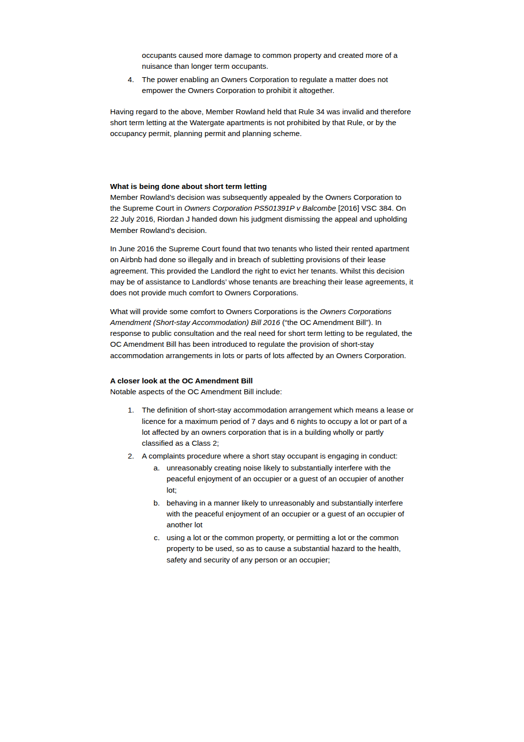occupants caused more damage to common property and created more of a nuisance than longer term occupants.
The power enabling an Owners Corporation to regulate a matter does not empower the Owners Corporation to prohibit it altogether.
Having regard to the above, Member Rowland held that Rule 34 was invalid and therefore short term letting at the Watergate apartments is not prohibited by that Rule, or by the occupancy permit, planning permit and planning scheme.
What is being done about short term letting
Member Rowland’s decision was subsequently appealed by the Owners Corporation to the Supreme Court in Owners Corporation PS501391P v Balcombe [2016] VSC 384. On 22 July 2016, Riordan J handed down his judgment dismissing the appeal and upholding Member Rowland’s decision.
In June 2016 the Supreme Court found that two tenants who listed their rented apartment on Airbnb had done so illegally and in breach of subletting provisions of their lease agreement. This provided the Landlord the right to evict her tenants. Whilst this decision may be of assistance to Landlords’ whose tenants are breaching their lease agreements, it does not provide much comfort to Owners Corporations.
What will provide some comfort to Owners Corporations is the Owners Corporations Amendment (Short-stay Accommodation) Bill 2016 (“the OC Amendment Bill”). In response to public consultation and the real need for short term letting to be regulated, the OC Amendment Bill has been introduced to regulate the provision of short-stay accommodation arrangements in lots or parts of lots affected by an Owners Corporation.
A closer look at the OC Amendment Bill
Notable aspects of the OC Amendment Bill include:
The definition of short-stay accommodation arrangement which means a lease or licence for a maximum period of 7 days and 6 nights to occupy a lot or part of a lot affected by an owners corporation that is in a building wholly or partly classified as a Class 2;
A complaints procedure where a short stay occupant is engaging in conduct:
unreasonably creating noise likely to substantially interfere with the peaceful enjoyment of an occupier or a guest of an occupier of another lot;
behaving in a manner likely to unreasonably and substantially interfere with the peaceful enjoyment of an occupier or a guest of an occupier of another lot
using a lot or the common property, or permitting a lot or the common property to be used, so as to cause a substantial hazard to the health, safety and security of any person or an occupier;